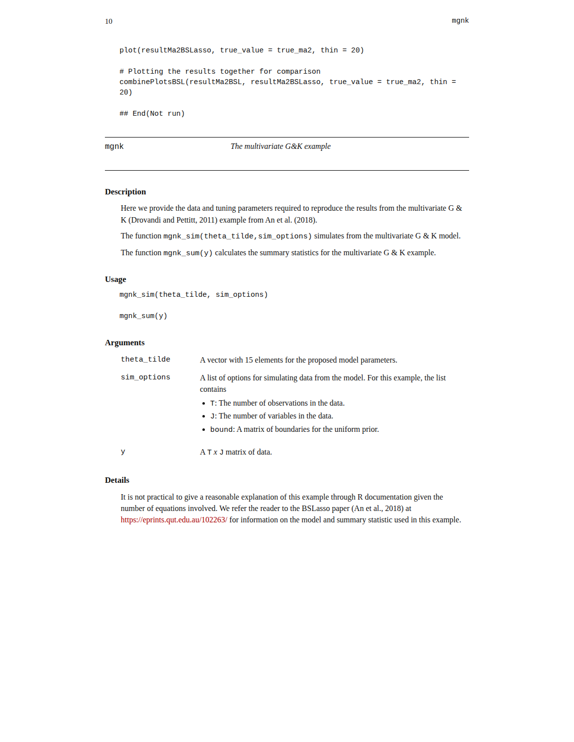10 mgnk
plot(resultMa2BSLasso, true_value = true_ma2, thin = 20)

# Plotting the results together for comparison
combinePlotsBSL(resultMa2BSL, resultMa2BSLasso, true_value = true_ma2, thin = 20)

## End(Not run)
mgnk The multivariate G&K example
Description
Here we provide the data and tuning parameters required to reproduce the results from the multivariate G & K (Drovandi and Pettitt, 2011) example from An et al. (2018).
The function mgnk_sim(theta_tilde,sim_options) simulates from the multivariate G & K model.
The function mgnk_sum(y) calculates the summary statistics for the multivariate G & K example.
Usage
mgnk_sim(theta_tilde, sim_options)

mgnk_sum(y)
Arguments
theta_tilde
A vector with 15 elements for the proposed model parameters.
sim_options
A list of options for simulating data from the model. For this example, the list contains
T: The number of observations in the data.
J: The number of variables in the data.
bound: A matrix of boundaries for the uniform prior.
y
A T x J matrix of data.
Details
It is not practical to give a reasonable explanation of this example through R documentation given the number of equations involved. We refer the reader to the BSLasso paper (An et al., 2018) at https://eprints.qut.edu.au/102263/ for information on the model and summary statistic used in this example.